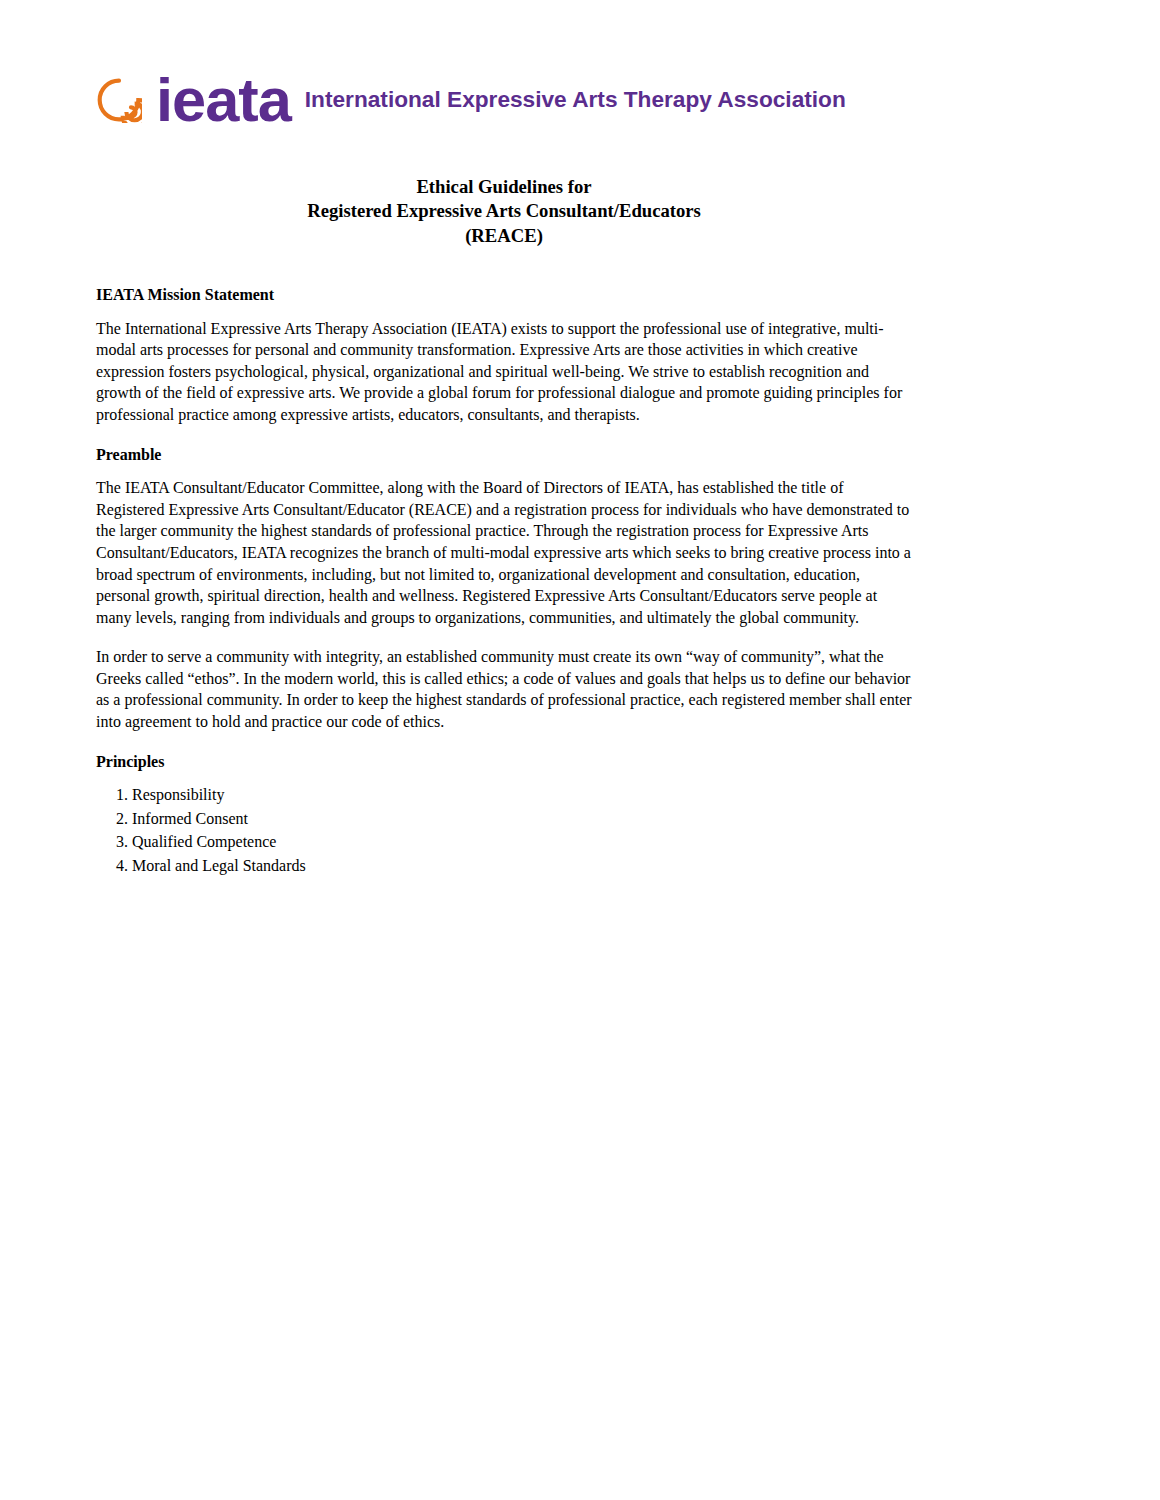ieata International Expressive Arts Therapy Association
Ethical Guidelines for
Registered Expressive Arts Consultant/Educators
(REACE)
IEATA Mission Statement
The International Expressive Arts Therapy Association (IEATA) exists to support the professional use of integrative, multi-modal arts processes for personal and community transformation. Expressive Arts are those activities in which creative expression fosters psychological, physical, organizational and spiritual well-being. We strive to establish recognition and growth of the field of expressive arts. We provide a global forum for professional dialogue and promote guiding principles for professional practice among expressive artists, educators, consultants, and therapists.
Preamble
The IEATA Consultant/Educator Committee, along with the Board of Directors of IEATA, has established the title of Registered Expressive Arts Consultant/Educator (REACE) and a registration process for individuals who have demonstrated to the larger community the highest standards of professional practice. Through the registration process for Expressive Arts Consultant/Educators, IEATA recognizes the branch of multi-modal expressive arts which seeks to bring creative process into a broad spectrum of environments, including, but not limited to, organizational development and consultation, education, personal growth, spiritual direction, health and wellness. Registered Expressive Arts Consultant/Educators serve people at many levels, ranging from individuals and groups to organizations, communities, and ultimately the global community.
In order to serve a community with integrity, an established community must create its own “way of community”, what the Greeks called “ethos”. In the modern world, this is called ethics; a code of values and goals that helps us to define our behavior as a professional community. In order to keep the highest standards of professional practice, each registered member shall enter into agreement to hold and practice our code of ethics.
Principles
Responsibility
Informed Consent
Qualified Competence
Moral and Legal Standards